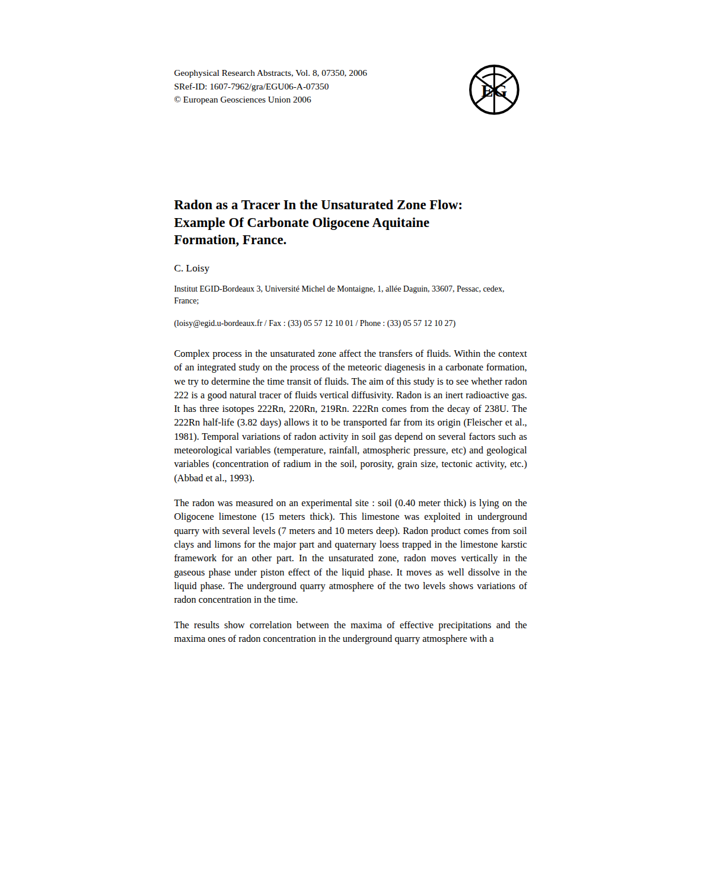Geophysical Research Abstracts, Vol. 8, 07350, 2006
SRef-ID: 1607-7962/gra/EGU06-A-07350
© European Geosciences Union 2006
EG
Radon as a Tracer In the Unsaturated Zone Flow:
Example Of Carbonate Oligocene Aquitaine
Formation, France.
C. Loisy
Institut EGID-Bordeaux 3, Université Michel de Montaigne, 1, allée Daguin, 33607, Pessac, cedex, France;
(loisy@egid.u-bordeaux.fr / Fax : (33) 05 57 12 10 01 / Phone : (33) 05 57 12 10 27)
Complex process in the unsaturated zone affect the transfers of fluids. Within the context of an integrated study on the process of the meteoric diagenesis in a carbonate formation, we try to determine the time transit of fluids. The aim of this study is to see whether radon 222 is a good natural tracer of fluids vertical diffusivity. Radon is an inert radioactive gas. It has three isotopes 222Rn, 220Rn, 219Rn. 222Rn comes from the decay of 238U. The 222Rn half-life (3.82 days) allows it to be transported far from its origin (Fleischer et al., 1981). Temporal variations of radon activity in soil gas depend on several factors such as meteorological variables (temperature, rainfall, atmospheric pressure, etc) and geological variables (concentration of radium in the soil, porosity, grain size, tectonic activity, etc.) (Abbad et al., 1993).
The radon was measured on an experimental site : soil (0.40 meter thick) is lying on the Oligocene limestone (15 meters thick). This limestone was exploited in underground quarry with several levels (7 meters and 10 meters deep). Radon product comes from soil clays and limons for the major part and quaternary loess trapped in the limestone karstic framework for an other part. In the unsaturated zone, radon moves vertically in the gaseous phase under piston effect of the liquid phase. It moves as well dissolve in the liquid phase. The underground quarry atmosphere of the two levels shows variations of radon concentration in the time.
The results show correlation between the maxima of effective precipitations and the maxima ones of radon concentration in the underground quarry atmosphere with a